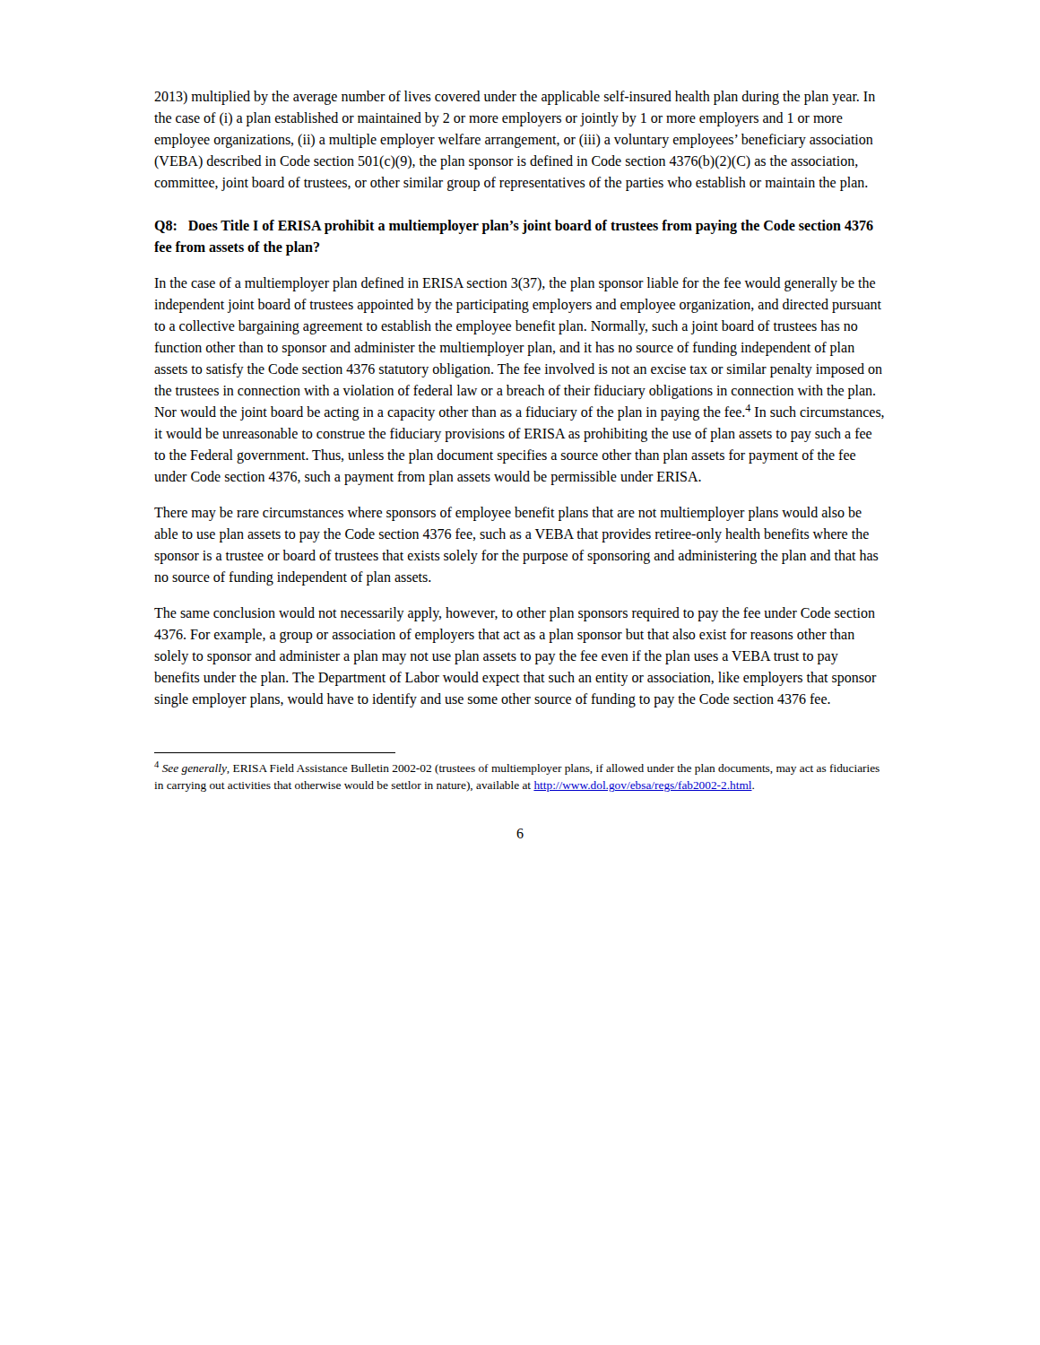2013) multiplied by the average number of lives covered under the applicable self-insured health plan during the plan year. In the case of (i) a plan established or maintained by 2 or more employers or jointly by 1 or more employers and 1 or more employee organizations, (ii) a multiple employer welfare arrangement, or (iii) a voluntary employees’ beneficiary association (VEBA) described in Code section 501(c)(9), the plan sponsor is defined in Code section 4376(b)(2)(C) as the association, committee, joint board of trustees, or other similar group of representatives of the parties who establish or maintain the plan.
Q8: Does Title I of ERISA prohibit a multiemployer plan’s joint board of trustees from paying the Code section 4376 fee from assets of the plan?
In the case of a multiemployer plan defined in ERISA section 3(37), the plan sponsor liable for the fee would generally be the independent joint board of trustees appointed by the participating employers and employee organization, and directed pursuant to a collective bargaining agreement to establish the employee benefit plan. Normally, such a joint board of trustees has no function other than to sponsor and administer the multiemployer plan, and it has no source of funding independent of plan assets to satisfy the Code section 4376 statutory obligation. The fee involved is not an excise tax or similar penalty imposed on the trustees in connection with a violation of federal law or a breach of their fiduciary obligations in connection with the plan. Nor would the joint board be acting in a capacity other than as a fiduciary of the plan in paying the fee.4 In such circumstances, it would be unreasonable to construe the fiduciary provisions of ERISA as prohibiting the use of plan assets to pay such a fee to the Federal government. Thus, unless the plan document specifies a source other than plan assets for payment of the fee under Code section 4376, such a payment from plan assets would be permissible under ERISA.
There may be rare circumstances where sponsors of employee benefit plans that are not multiemployer plans would also be able to use plan assets to pay the Code section 4376 fee, such as a VEBA that provides retiree-only health benefits where the sponsor is a trustee or board of trustees that exists solely for the purpose of sponsoring and administering the plan and that has no source of funding independent of plan assets.
The same conclusion would not necessarily apply, however, to other plan sponsors required to pay the fee under Code section 4376. For example, a group or association of employers that act as a plan sponsor but that also exist for reasons other than solely to sponsor and administer a plan may not use plan assets to pay the fee even if the plan uses a VEBA trust to pay benefits under the plan. The Department of Labor would expect that such an entity or association, like employers that sponsor single employer plans, would have to identify and use some other source of funding to pay the Code section 4376 fee.
4 See generally, ERISA Field Assistance Bulletin 2002-02 (trustees of multiemployer plans, if allowed under the plan documents, may act as fiduciaries in carrying out activities that otherwise would be settlor in nature), available at http://www.dol.gov/ebsa/regs/fab2002-2.html.
6